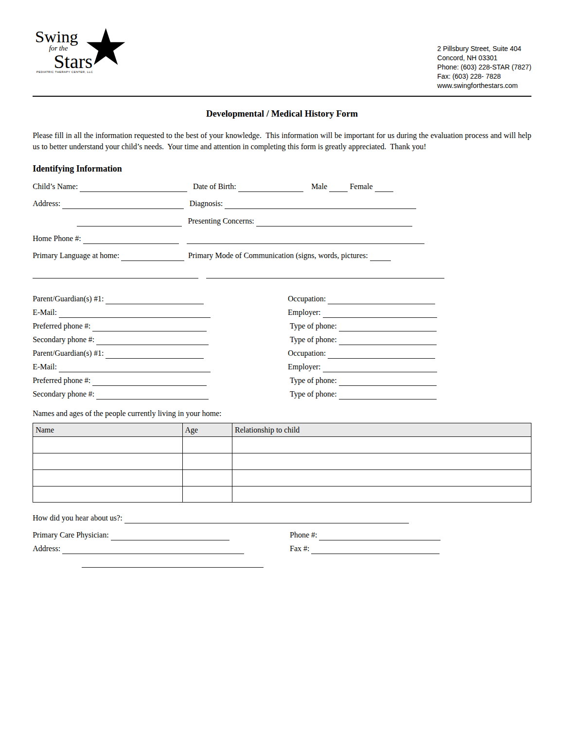★
Swing
for the
Stars
PEDIATRIC THERAPY CENTER, LLC
2 Pillsbury Street, Suite 404
Concord, NH 03301
Phone: (603) 228-STAR (7827)
Fax: (603) 228- 7828
www.swingforthestars.com
Developmental / Medical History Form
Please fill in all the information requested to the best of your knowledge. This information will be important for us during the evaluation process and will help us to better understand your child’s needs. Your time and attention in completing this form is greatly appreciated. Thank you!
Identifying Information
Child’s Name: Date of Birth: Male Female
Address: Diagnosis:
Presenting Concerns:
Home Phone #:
Primary Language at home: Primary Mode of Communication (signs, words, pictures:
Parent/Guardian(s) #1:
Occupation:
E-Mail:
Employer:
Preferred phone #:
Type of phone:
Secondary phone #:
Type of phone:
Parent/Guardian(s) #1:
Occupation:
E-Mail:
Employer:
Preferred phone #:
Type of phone:
Secondary phone #:
Type of phone:
Names and ages of the people currently living in your home:
| Name | Age | Relationship to child |
| --- | --- | --- |
How did you hear about us?:
Primary Care Physician:
Phone #:
Address:
Fax #: